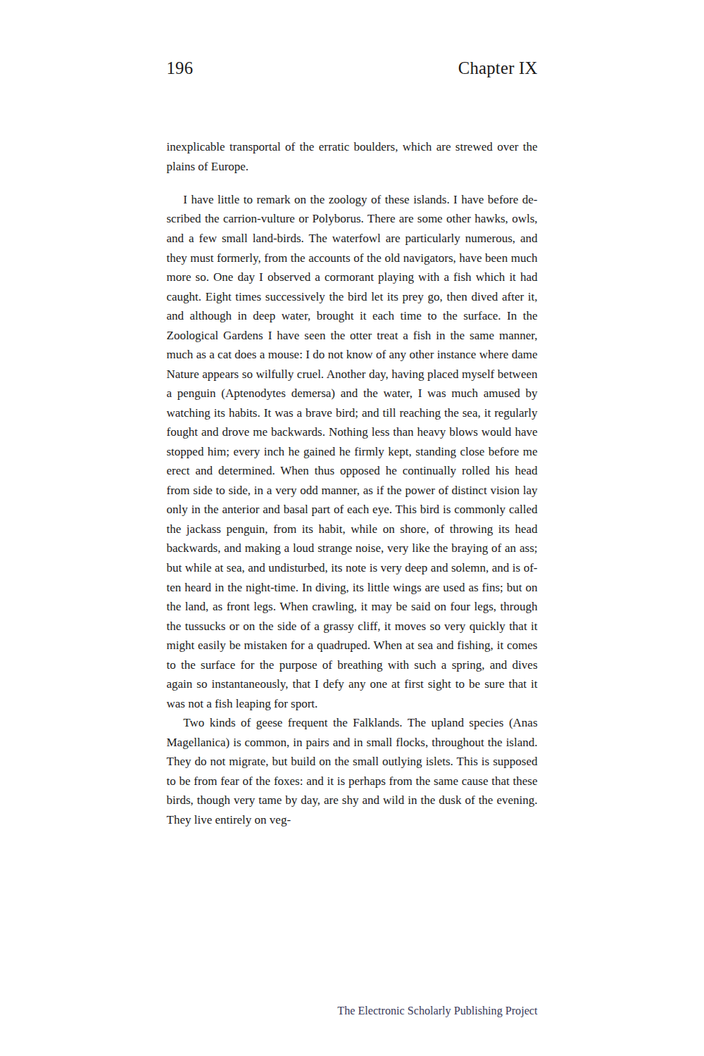196 Chapter IX
inexplicable transportal of the erratic boulders, which are strewed over the plains of Europe.
I have little to remark on the zoology of these islands. I have before described the carrion-vulture or Polyborus. There are some other hawks, owls, and a few small land-birds. The waterfowl are particularly numerous, and they must formerly, from the accounts of the old navigators, have been much more so. One day I observed a cormorant playing with a fish which it had caught. Eight times successively the bird let its prey go, then dived after it, and although in deep water, brought it each time to the surface. In the Zoological Gardens I have seen the otter treat a fish in the same manner, much as a cat does a mouse: I do not know of any other instance where dame Nature appears so wilfully cruel. Another day, having placed myself between a penguin (Aptenodytes demersa) and the water, I was much amused by watching its habits. It was a brave bird; and till reaching the sea, it regularly fought and drove me backwards. Nothing less than heavy blows would have stopped him; every inch he gained he firmly kept, standing close before me erect and determined. When thus opposed he continually rolled his head from side to side, in a very odd manner, as if the power of distinct vision lay only in the anterior and basal part of each eye. This bird is commonly called the jackass penguin, from its habit, while on shore, of throwing its head backwards, and making a loud strange noise, very like the braying of an ass; but while at sea, and undisturbed, its note is very deep and solemn, and is often heard in the night-time. In diving, its little wings are used as fins; but on the land, as front legs. When crawling, it may be said on four legs, through the tussucks or on the side of a grassy cliff, it moves so very quickly that it might easily be mistaken for a quadruped. When at sea and fishing, it comes to the surface for the purpose of breathing with such a spring, and dives again so instantaneously, that I defy any one at first sight to be sure that it was not a fish leaping for sport.
Two kinds of geese frequent the Falklands. The upland species (Anas Magellanica) is common, in pairs and in small flocks, throughout the island. They do not migrate, but build on the small outlying islets. This is supposed to be from fear of the foxes: and it is perhaps from the same cause that these birds, though very tame by day, are shy and wild in the dusk of the evening. They live entirely on veg-
The Electronic Scholarly Publishing Project